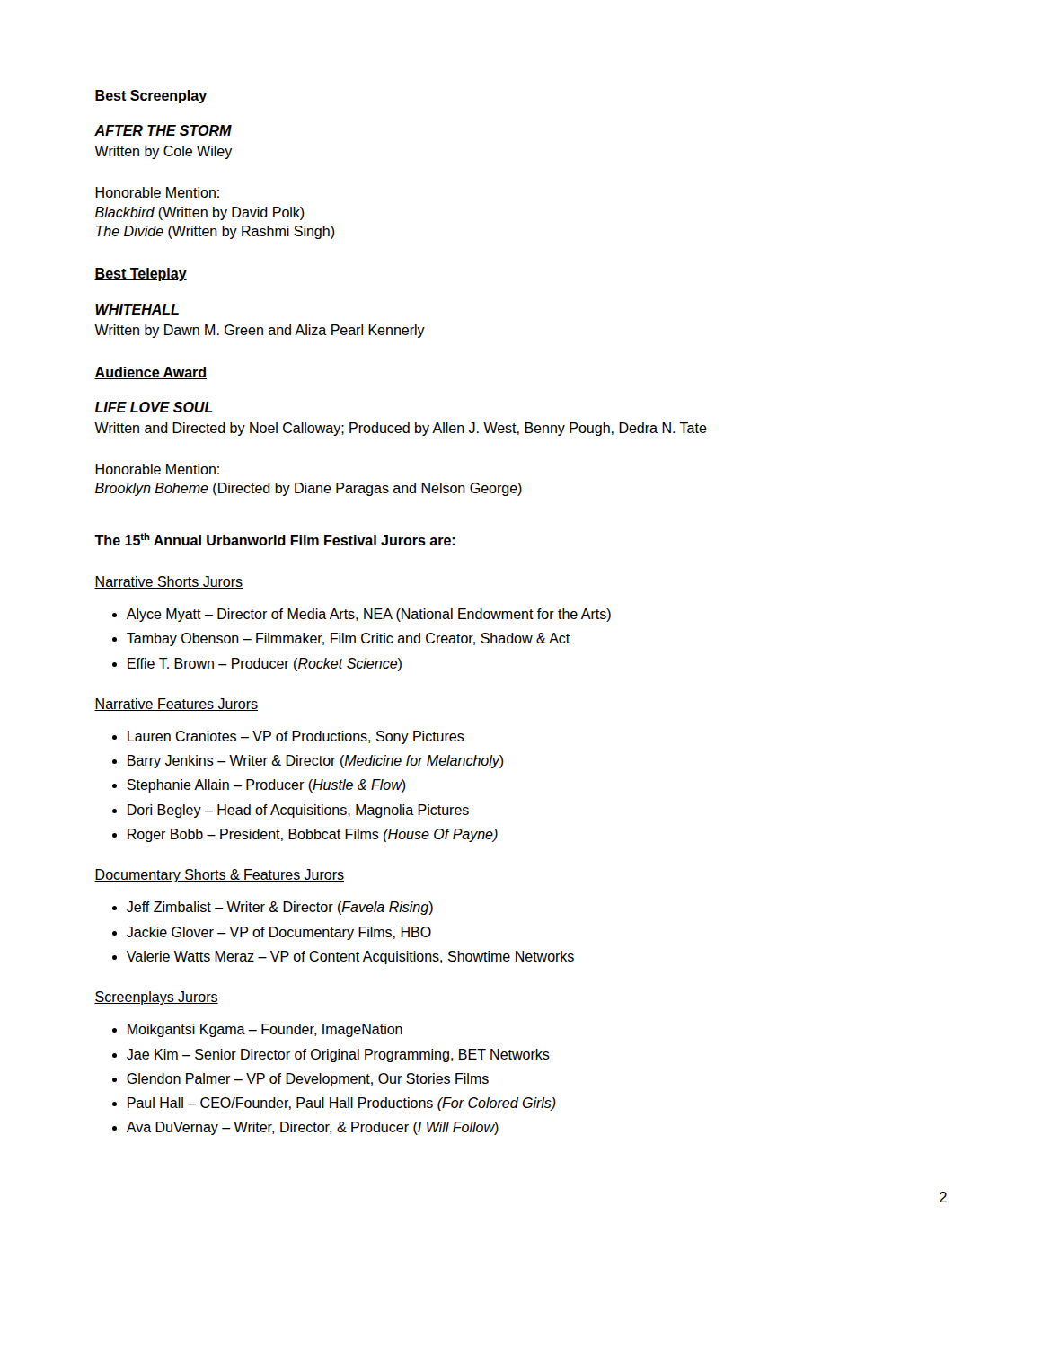Best Screenplay
AFTER THE STORM
Written by Cole Wiley
Honorable Mention: Blackbird (Written by David Polk)
The Divide (Written by Rashmi Singh)
Best Teleplay
WHITEHALL
Written by Dawn M. Green and Aliza Pearl Kennerly
Audience Award
LIFE LOVE SOUL
Written and Directed by Noel Calloway; Produced by Allen J. West, Benny Pough, Dedra N. Tate
Honorable Mention: Brooklyn Boheme (Directed by Diane Paragas and Nelson George)
The 15th Annual Urbanworld Film Festival Jurors are:
Narrative Shorts Jurors
Alyce Myatt – Director of Media Arts, NEA (National Endowment for the Arts)
Tambay Obenson – Filmmaker, Film Critic and Creator, Shadow & Act
Effie T. Brown – Producer (Rocket Science)
Narrative Features Jurors
Lauren Craniotes – VP of Productions, Sony Pictures
Barry Jenkins – Writer & Director (Medicine for Melancholy)
Stephanie Allain – Producer (Hustle & Flow)
Dori Begley – Head of Acquisitions, Magnolia Pictures
Roger Bobb – President, Bobbcat Films (House Of Payne)
Documentary Shorts & Features Jurors
Jeff Zimbalist – Writer & Director (Favela Rising)
Jackie Glover – VP of Documentary Films, HBO
Valerie Watts Meraz – VP of Content Acquisitions, Showtime Networks
Screenplays Jurors
Moikgantsi Kgama – Founder, ImageNation
Jae Kim – Senior Director of Original Programming, BET Networks
Glendon Palmer – VP of Development, Our Stories Films
Paul Hall – CEO/Founder, Paul Hall Productions (For Colored Girls)
Ava DuVernay – Writer, Director, & Producer (I Will Follow)
2